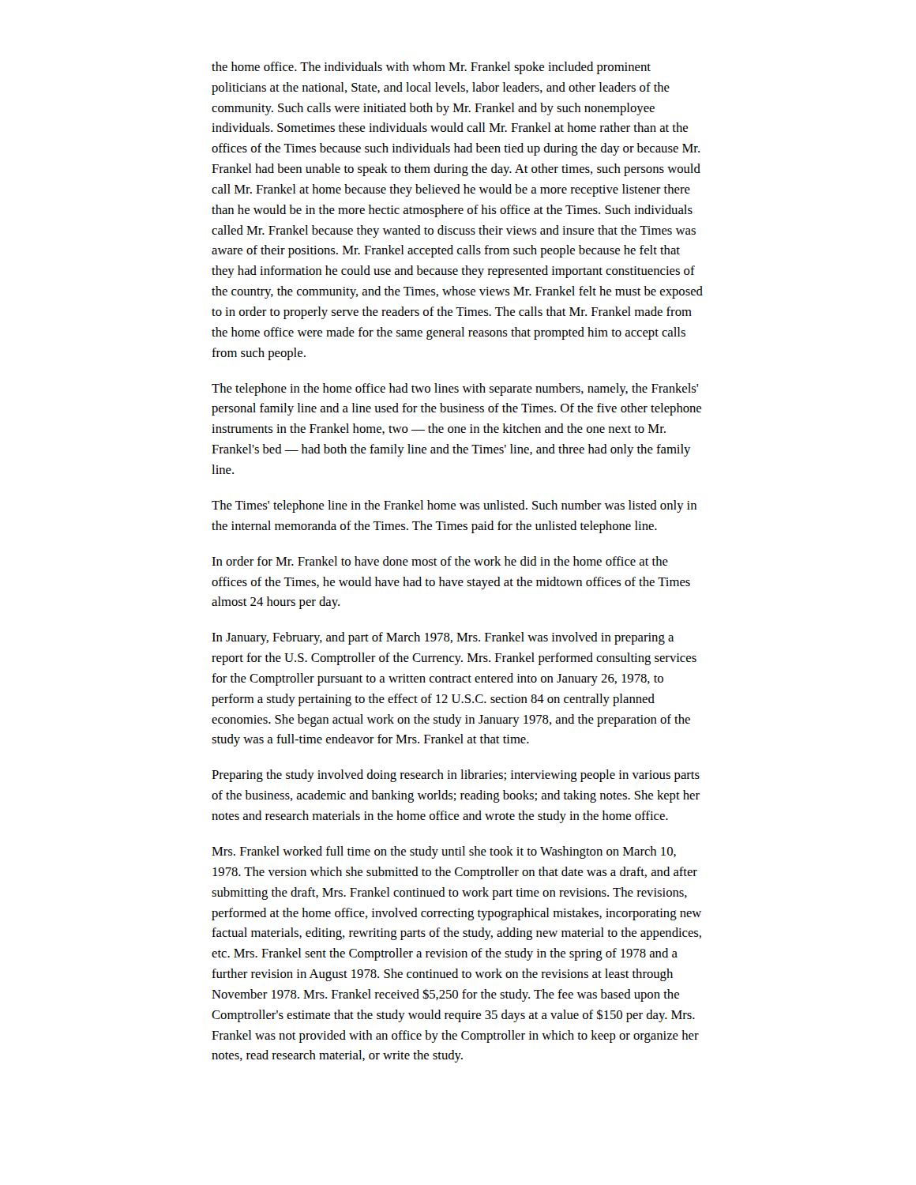the home office. The individuals with whom Mr. Frankel spoke included prominent politicians at the national, State, and local levels, labor leaders, and other leaders of the community. Such calls were initiated both by Mr. Frankel and by such nonemployee individuals. Sometimes these individuals would call Mr. Frankel at home rather than at the offices of the Times because such individuals had been tied up during the day or because Mr. Frankel had been unable to speak to them during the day. At other times, such persons would call Mr. Frankel at home because they believed he would be a more receptive listener there than he would be in the more hectic atmosphere of his office at the Times. Such individuals called Mr. Frankel because they wanted to discuss their views and insure that the Times was aware of their positions. Mr. Frankel accepted calls from such people because he felt that they had information he could use and because they represented important constituencies of the country, the community, and the Times, whose views Mr. Frankel felt he must be exposed to in order to properly serve the readers of the Times. The calls that Mr. Frankel made from the home office were made for the same general reasons that prompted him to accept calls from such people.
The telephone in the home office had two lines with separate numbers, namely, the Frankels' personal family line and a line used for the business of the Times. Of the five other telephone instruments in the Frankel home, two — the one in the kitchen and the one next to Mr. Frankel's bed — had both the family line and the Times' line, and three had only the family line.
The Times' telephone line in the Frankel home was unlisted. Such number was listed only in the internal memoranda of the Times. The Times paid for the unlisted telephone line.
In order for Mr. Frankel to have done most of the work he did in the home office at the offices of the Times, he would have had to have stayed at the midtown offices of the Times almost 24 hours per day.
In January, February, and part of March 1978, Mrs. Frankel was involved in preparing a report for the U.S. Comptroller of the Currency. Mrs. Frankel performed consulting services for the Comptroller pursuant to a written contract entered into on January 26, 1978, to perform a study pertaining to the effect of 12 U.S.C. section 84 on centrally planned economies. She began actual work on the study in January 1978, and the preparation of the study was a full-time endeavor for Mrs. Frankel at that time.
Preparing the study involved doing research in libraries; interviewing people in various parts of the business, academic and banking worlds; reading books; and taking notes. She kept her notes and research materials in the home office and wrote the study in the home office.
Mrs. Frankel worked full time on the study until she took it to Washington on March 10, 1978. The version which she submitted to the Comptroller on that date was a draft, and after submitting the draft, Mrs. Frankel continued to work part time on revisions. The revisions, performed at the home office, involved correcting typographical mistakes, incorporating new factual materials, editing, rewriting parts of the study, adding new material to the appendices, etc. Mrs. Frankel sent the Comptroller a revision of the study in the spring of 1978 and a further revision in August 1978. She continued to work on the revisions at least through November 1978. Mrs. Frankel received $5,250 for the study. The fee was based upon the Comptroller's estimate that the study would require 35 days at a value of $150 per day. Mrs. Frankel was not provided with an office by the Comptroller in which to keep or organize her notes, read research material, or write the study.